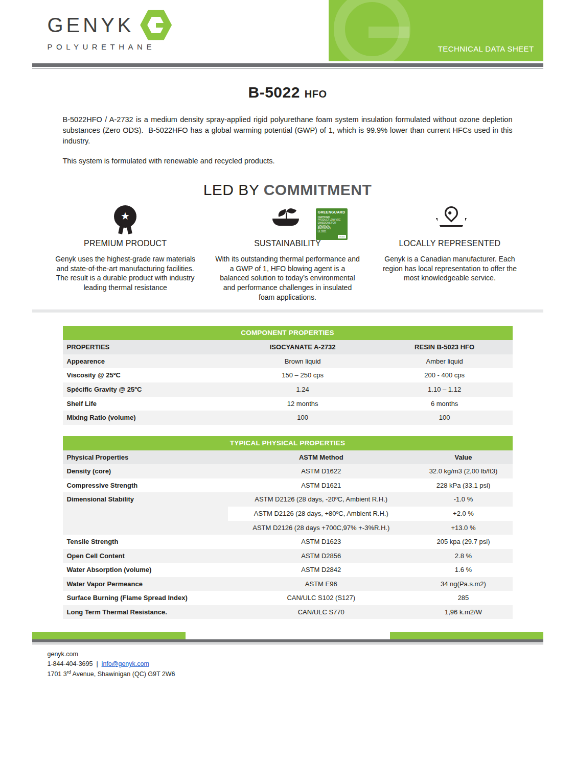TECHNICAL DATA SHEET
GENYK
POLYURETHANE
B-5022 HFO
B-5022HFO / A-2732 is a medium density spray-applied rigid polyurethane foam system insulation formulated without ozone depletion substances (Zero ODS). B-5022HFO has a global warming potential (GWP) of 1, which is 99.9% lower than current HFCs used in this industry.
This system is formulated with renewable and recycled products.
LED BY COMMITMENT
PREMIUM PRODUCT
Genyk uses the highest-grade raw materials and state-of-the-art manufacturing facilities. The result is a durable product with industry leading thermal resistance
SUSTAINABILITY
With its outstanding thermal performance and a GWP of 1, HFO blowing agent is a balanced solution to today’s environmental and performance challenges in insulated foam applications.
LOCALLY REPRESENTED
Genyk is a Canadian manufacturer. Each region has local representation to offer the most knowledgeable service.
GREENGUARD
CERTIFIED
PRODUCT LOW VOC
EMISSIONS FOR CHEMICAL
EMISSIONS
UL 2821
GOLD
COMPONENT PROPERTIES
| PROPERTIES | ISOCYANATE A-2732 | RESIN B-5023 HFO |
| --- | --- | --- |
| Appearence | Brown liquid | Amber liquid |
| Viscosity @ 25ºC | 150 – 250 cps | 200 - 400 cps |
| Spécific Gravity @ 25ºC | 1.24 | 1.10 – 1.12 |
| Shelf Life | 12 months | 6 months |
| Mixing Ratio (volume) | 100 | 100 |
TYPICAL PHYSICAL PROPERTIES
| Physical Properties | ASTM Method | Value |
| --- | --- | --- |
| Density (core) | ASTM D1622 | 32.0 kg/m3 (2,00 lb/ft3) |
| Compressive Strength | ASTM D1621 | 228 kPa (33.1 psi) |
| Dimensional Stability | ASTM D2126 (28 days, -20ºC, Ambient R.H.) | -1.0 % |
| ASTM D2126 (28 days, +80ºC, Ambient R.H.) | +2.0 % |
| ASTM D2126 (28 days +700C,97% +-3%R.H.) | +13.0 % |
| Tensile Strength | ASTM D1623 | 205 kpa (29.7 psi) |
| Open Cell Content | ASTM D2856 | 2.8 % |
| Water Absorption (volume) | ASTM D2842 | 1.6 % |
| Water Vapor Permeance | ASTM E96 | 34 ng(Pa.s.m2) |
| Surface Burning (Flame Spread Index) | CAN/ULC S102 (S127) | 285 |
| Long Term Thermal Resistance. | CAN/ULC S770 | 1,96 k.m2/W |
genyk.com
1-844-404-3695 | info@genyk.com
1701 3rd Avenue, Shawinigan (QC) G9T 2W6